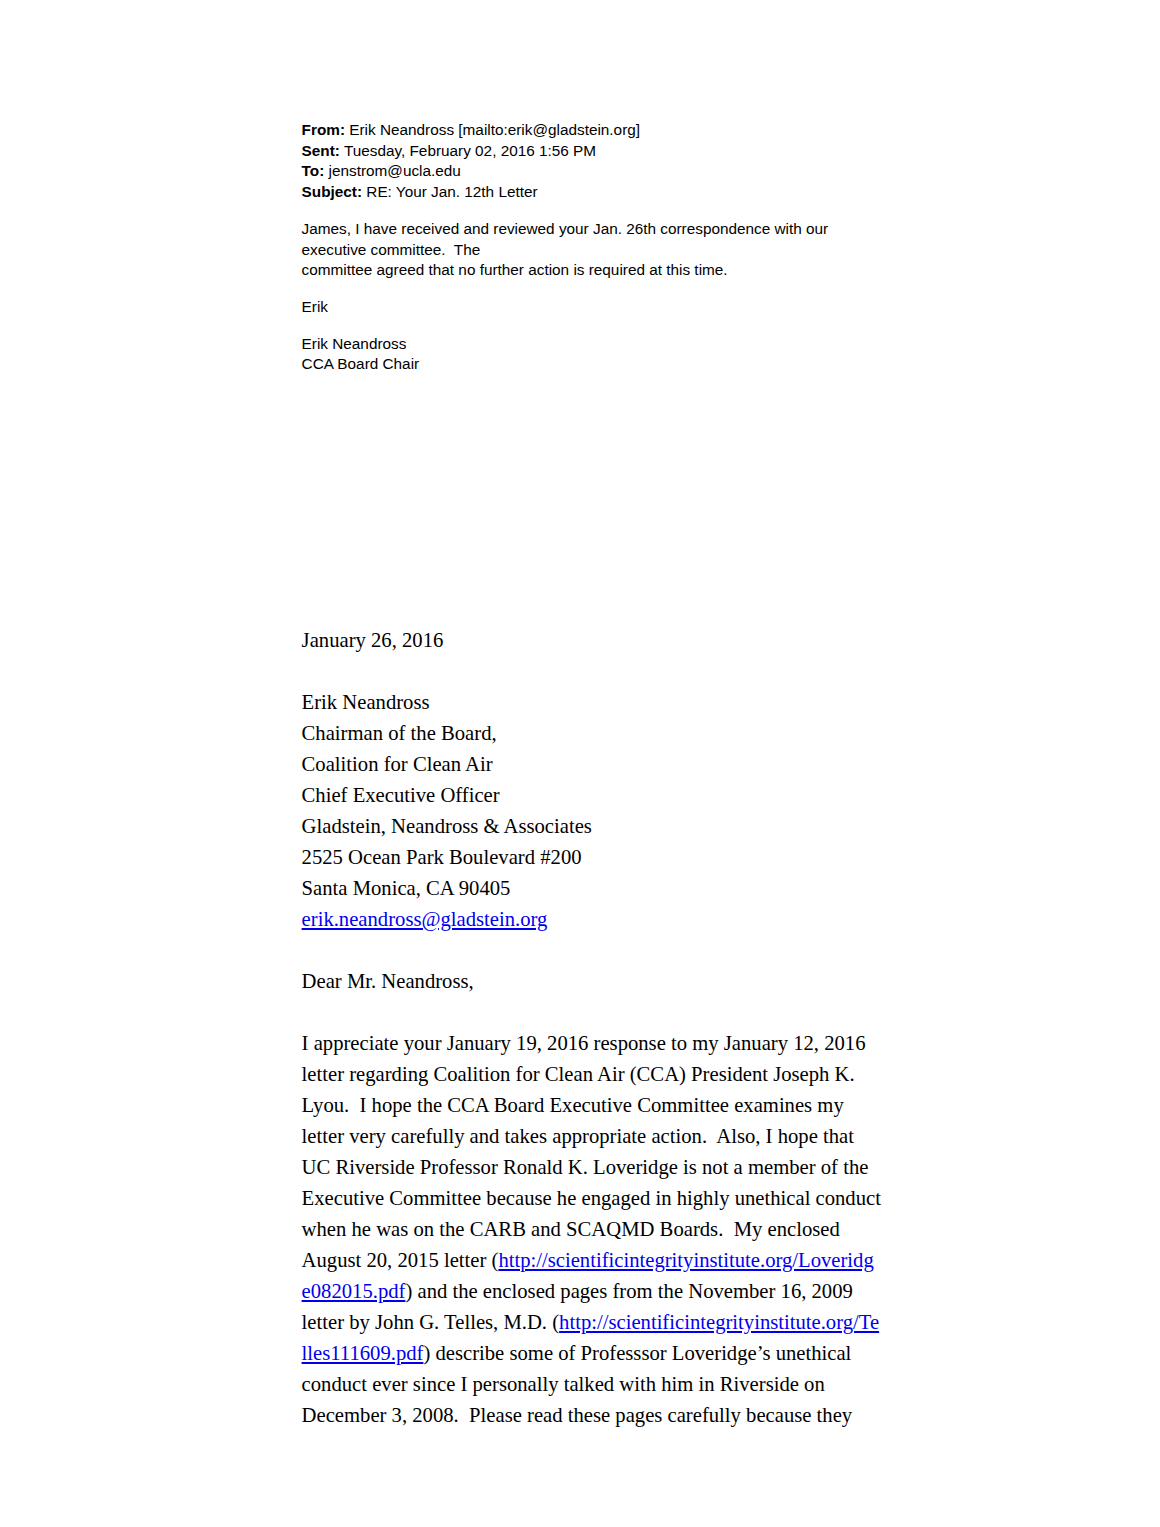From: Erik Neandross [mailto:erik@gladstein.org]
Sent: Tuesday, February 02, 2016 1:56 PM
To: jenstrom@ucla.edu
Subject: RE: Your Jan. 12th Letter
James, I have received and reviewed your Jan. 26th correspondence with our executive committee. The
committee agreed that no further action is required at this time.
Erik
Erik Neandross
CCA Board Chair
January 26, 2016
Erik Neandross
Chairman of the Board,
Coalition for Clean Air
Chief Executive Officer
Gladstein, Neandross & Associates
2525 Ocean Park Boulevard #200
Santa Monica, CA 90405
erik.neandross@gladstein.org
Dear Mr. Neandross,
I appreciate your January 19, 2016 response to my January 12, 2016 letter regarding Coalition for Clean Air (CCA) President Joseph K. Lyou. I hope the CCA Board Executive Committee examines my letter very carefully and takes appropriate action. Also, I hope that UC Riverside Professor Ronald K. Loveridge is not a member of the Executive Committee because he engaged in highly unethical conduct when he was on the CARB and SCAQMD Boards. My enclosed August 20, 2015 letter (http://scientificintegrityinstitute.org/Loveridge082015.pdf) and the enclosed pages from the November 16, 2009 letter by John G. Telles, M.D. (http://scientificintegrityinstitute.org/Telles111609.pdf) describe some of Professsor Loveridge’s unethical conduct ever since I personally talked with him in Riverside on December 3, 2008. Please read these pages carefully because they